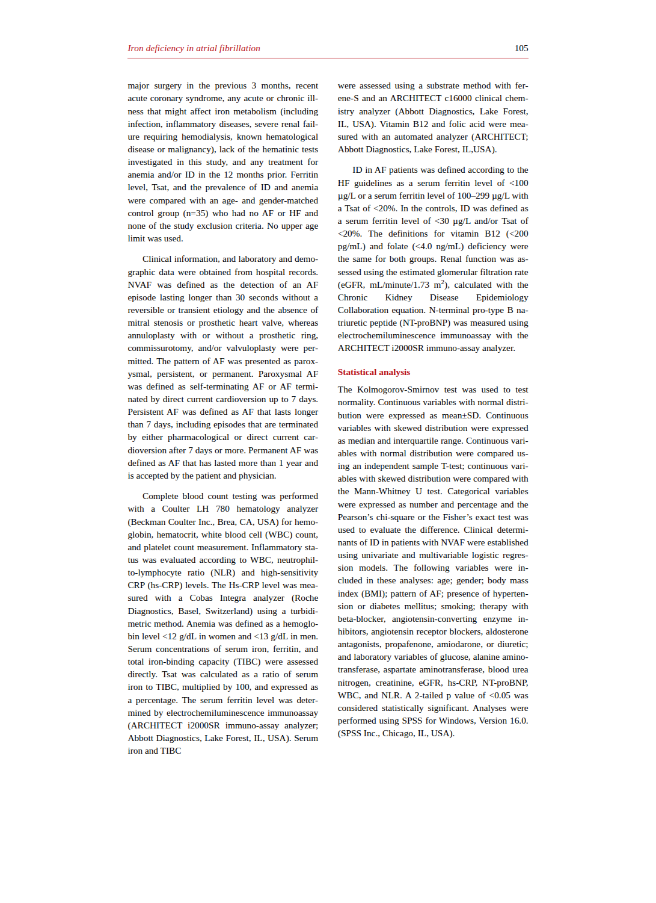Iron deficiency in atrial fibrillation 105
major surgery in the previous 3 months, recent acute coronary syndrome, any acute or chronic illness that might affect iron metabolism (including infection, inflammatory diseases, severe renal failure requiring hemodialysis, known hematological disease or malignancy), lack of the hematinic tests investigated in this study, and any treatment for anemia and/or ID in the 12 months prior. Ferritin level, Tsat, and the prevalence of ID and anemia were compared with an age- and gender-matched control group (n=35) who had no AF or HF and none of the study exclusion criteria. No upper age limit was used.
Clinical information, and laboratory and demographic data were obtained from hospital records. NVAF was defined as the detection of an AF episode lasting longer than 30 seconds without a reversible or transient etiology and the absence of mitral stenosis or prosthetic heart valve, whereas annuloplasty with or without a prosthetic ring, commissurotomy, and/or valvuloplasty were permitted. The pattern of AF was presented as paroxysmal, persistent, or permanent. Paroxysmal AF was defined as self-terminating AF or AF terminated by direct current cardioversion up to 7 days. Persistent AF was defined as AF that lasts longer than 7 days, including episodes that are terminated by either pharmacological or direct current cardioversion after 7 days or more. Permanent AF was defined as AF that has lasted more than 1 year and is accepted by the patient and physician.
Complete blood count testing was performed with a Coulter LH 780 hematology analyzer (Beckman Coulter Inc., Brea, CA, USA) for hemoglobin, hematocrit, white blood cell (WBC) count, and platelet count measurement. Inflammatory status was evaluated according to WBC, neutrophil-to-lymphocyte ratio (NLR) and high-sensitivity CRP (hs-CRP) levels. The Hs-CRP level was measured with a Cobas Integra analyzer (Roche Diagnostics, Basel, Switzerland) using a turbidimetric method. Anemia was defined as a hemoglobin level <12 g/dL in women and <13 g/dL in men. Serum concentrations of serum iron, ferritin, and total iron-binding capacity (TIBC) were assessed directly. Tsat was calculated as a ratio of serum iron to TIBC, multiplied by 100, and expressed as a percentage. The serum ferritin level was determined by electrochemiluminescence immunoassay (ARCHITECT i2000SR immuno-assay analyzer; Abbott Diagnostics, Lake Forest, IL, USA). Serum iron and TIBC
were assessed using a substrate method with ferene-S and an ARCHITECT c16000 clinical chemistry analyzer (Abbott Diagnostics, Lake Forest, IL, USA). Vitamin B12 and folic acid were measured with an automated analyzer (ARCHITECT; Abbott Diagnostics, Lake Forest, IL,USA).
ID in AF patients was defined according to the HF guidelines as a serum ferritin level of <100 µg/L or a serum ferritin level of 100–299 µg/L with a Tsat of <20%. In the controls, ID was defined as a serum ferritin level of <30 µg/L and/or Tsat of <20%. The definitions for vitamin B12 (<200 pg/mL) and folate (<4.0 ng/mL) deficiency were the same for both groups. Renal function was assessed using the estimated glomerular filtration rate (eGFR, mL/minute/1.73 m2), calculated with the Chronic Kidney Disease Epidemiology Collaboration equation. N-terminal pro-type B natriuretic peptide (NT-proBNP) was measured using electrochemiluminescence immunoassay with the ARCHITECT i2000SR immuno-assay analyzer.
Statistical analysis
The Kolmogorov-Smirnov test was used to test normality. Continuous variables with normal distribution were expressed as mean±SD. Continuous variables with skewed distribution were expressed as median and interquartile range. Continuous variables with normal distribution were compared using an independent sample T-test; continuous variables with skewed distribution were compared with the Mann-Whitney U test. Categorical variables were expressed as number and percentage and the Pearson’s chi-square or the Fisher’s exact test was used to evaluate the difference. Clinical determinants of ID in patients with NVAF were established using univariate and multivariable logistic regression models. The following variables were included in these analyses: age; gender; body mass index (BMI); pattern of AF; presence of hypertension or diabetes mellitus; smoking; therapy with beta-blocker, angiotensin-converting enzyme inhibitors, angiotensin receptor blockers, aldosterone antagonists, propafenone, amiodarone, or diuretic; and laboratory variables of glucose, alanine aminotransferase, aspartate aminotransferase, blood urea nitrogen, creatinine, eGFR, hs-CRP, NT-proBNP, WBC, and NLR. A 2-tailed p value of <0.05 was considered statistically significant. Analyses were performed using SPSS for Windows, Version 16.0. (SPSS Inc., Chicago, IL, USA).